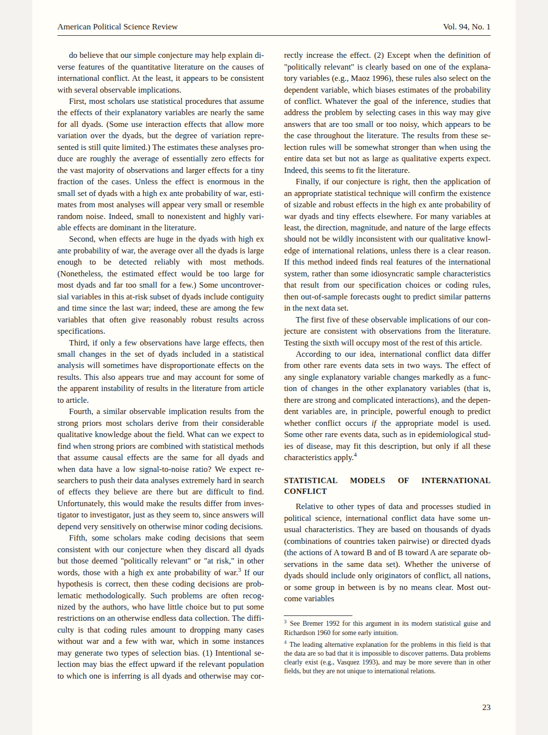American Political Science Review Vol. 94, No. 1
do believe that our simple conjecture may help explain diverse features of the quantitative literature on the causes of international conflict. At the least, it appears to be consistent with several observable implications.
First, most scholars use statistical procedures that assume the effects of their explanatory variables are nearly the same for all dyads. (Some use interaction effects that allow more variation over the dyads, but the degree of variation represented is still quite limited.) The estimates these analyses produce are roughly the average of essentially zero effects for the vast majority of observations and larger effects for a tiny fraction of the cases. Unless the effect is enormous in the small set of dyads with a high ex ante probability of war, estimates from most analyses will appear very small or resemble random noise. Indeed, small to nonexistent and highly variable effects are dominant in the literature.
Second, when effects are huge in the dyads with high ex ante probability of war, the average over all the dyads is large enough to be detected reliably with most methods. (Nonetheless, the estimated effect would be too large for most dyads and far too small for a few.) Some uncontroversial variables in this at-risk subset of dyads include contiguity and time since the last war; indeed, these are among the few variables that often give reasonably robust results across specifications.
Third, if only a few observations have large effects, then small changes in the set of dyads included in a statistical analysis will sometimes have disproportionate effects on the results. This also appears true and may account for some of the apparent instability of results in the literature from article to article.
Fourth, a similar observable implication results from the strong priors most scholars derive from their considerable qualitative knowledge about the field. What can we expect to find when strong priors are combined with statistical methods that assume causal effects are the same for all dyads and when data have a low signal-to-noise ratio? We expect researchers to push their data analyses extremely hard in search of effects they believe are there but are difficult to find. Unfortunately, this would make the results differ from investigator to investigator, just as they seem to, since answers will depend very sensitively on otherwise minor coding decisions.
Fifth, some scholars make coding decisions that seem consistent with our conjecture when they discard all dyads but those deemed "politically relevant" or "at risk," in other words, those with a high ex ante probability of war.3 If our hypothesis is correct, then these coding decisions are problematic methodologically. Such problems are often recognized by the authors, who have little choice but to put some restrictions on an otherwise endless data collection. The difficulty is that coding rules amount to dropping many cases without war and a few with war, which in some instances may generate two types of selection bias. (1) Intentional selection may bias the effect upward if the relevant population to which one is inferring is all dyads and otherwise may correctly increase the effect. (2) Except when the definition of "politically relevant" is clearly based on one of the explanatory variables (e.g., Maoz 1996), these rules also select on the dependent variable, which biases estimates of the probability of conflict. Whatever the goal of the inference, studies that address the problem by selecting cases in this way may give answers that are too small or too noisy, which appears to be the case throughout the literature. The results from these selection rules will be somewhat stronger than when using the entire data set but not as large as qualitative experts expect. Indeed, this seems to fit the literature.
Finally, if our conjecture is right, then the application of an appropriate statistical technique will confirm the existence of sizable and robust effects in the high ex ante probability of war dyads and tiny effects elsewhere. For many variables at least, the direction, magnitude, and nature of the large effects should not be wildly inconsistent with our qualitative knowledge of international relations, unless there is a clear reason. If this method indeed finds real features of the international system, rather than some idiosyncratic sample characteristics that result from our specification choices or coding rules, then out-of-sample forecasts ought to predict similar patterns in the next data set.
The first five of these observable implications of our conjecture are consistent with observations from the literature. Testing the sixth will occupy most of the rest of this article.
According to our idea, international conflict data differ from other rare events data sets in two ways. The effect of any single explanatory variable changes markedly as a function of changes in the other explanatory variables (that is, there are strong and complicated interactions), and the dependent variables are, in principle, powerful enough to predict whether conflict occurs if the appropriate model is used. Some other rare events data, such as in epidemiological studies of disease, may fit this description, but only if all these characteristics apply.4
Statistical Models of International Conflict
Relative to other types of data and processes studied in political science, international conflict data have some unusual characteristics. They are based on thousands of dyads (combinations of countries taken pairwise) or directed dyads (the actions of A toward B and of B toward A are separate observations in the same data set). Whether the universe of dyads should include only originators of conflict, all nations, or some group in between is by no means clear. Most outcome variables
3 See Bremer 1992 for this argument in its modern statistical guise and Richardson 1960 for some early intuition.
4 The leading alternative explanation for the problems in this field is that the data are so bad that it is impossible to discover patterns. Data problems clearly exist (e.g., Vasquez 1993), and may be more severe than in other fields, but they are not unique to international relations.
23